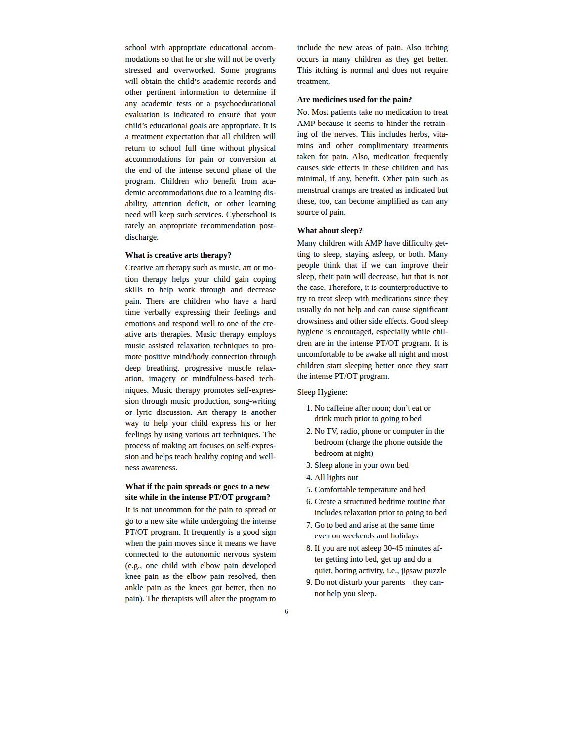school with appropriate educational accommodations so that he or she will not be overly stressed and overworked. Some programs will obtain the child’s academic records and other pertinent information to determine if any academic tests or a psychoeducational evaluation is indicated to ensure that your child’s educational goals are appropriate. It is a treatment expectation that all children will return to school full time without physical accommodations for pain or conversion at the end of the intense second phase of the program. Children who benefit from academic accommodations due to a learning disability, attention deficit, or other learning need will keep such services. Cyberschool is rarely an appropriate recommendation post-discharge.
What is creative arts therapy?
Creative art therapy such as music, art or motion therapy helps your child gain coping skills to help work through and decrease pain. There are children who have a hard time verbally expressing their feelings and emotions and respond well to one of the creative arts therapies. Music therapy employs music assisted relaxation techniques to promote positive mind/body connection through deep breathing, progressive muscle relaxation, imagery or mindfulness-based techniques. Music therapy promotes self-expression through music production, song-writing or lyric discussion. Art therapy is another way to help your child express his or her feelings by using various art techniques. The process of making art focuses on self-expression and helps teach healthy coping and wellness awareness.
What if the pain spreads or goes to a new site while in the intense PT/OT program?
It is not uncommon for the pain to spread or go to a new site while undergoing the intense PT/OT program. It frequently is a good sign when the pain moves since it means we have connected to the autonomic nervous system (e.g., one child with elbow pain developed knee pain as the elbow pain resolved, then ankle pain as the knees got better, then no pain). The therapists will alter the program to include the new areas of pain. Also itching occurs in many children as they get better. This itching is normal and does not require treatment.
Are medicines used for the pain?
No. Most patients take no medication to treat AMP because it seems to hinder the retraining of the nerves. This includes herbs, vitamins and other complimentary treatments taken for pain. Also, medication frequently causes side effects in these children and has minimal, if any, benefit. Other pain such as menstrual cramps are treated as indicated but these, too, can become amplified as can any source of pain.
What about sleep?
Many children with AMP have difficulty getting to sleep, staying asleep, or both. Many people think that if we can improve their sleep, their pain will decrease, but that is not the case. Therefore, it is counterproductive to try to treat sleep with medications since they usually do not help and can cause significant drowsiness and other side effects. Good sleep hygiene is encouraged, especially while children are in the intense PT/OT program. It is uncomfortable to be awake all night and most children start sleeping better once they start the intense PT/OT program.
Sleep Hygiene:
No caffeine after noon; don’t eat or drink much prior to going to bed
No TV, radio, phone or computer in the bedroom (charge the phone outside the bedroom at night)
Sleep alone in your own bed
All lights out
Comfortable temperature and bed
Create a structured bedtime routine that includes relaxation prior to going to bed
Go to bed and arise at the same time even on weekends and holidays
If you are not asleep 30-45 minutes after getting into bed, get up and do a quiet, boring activity, i.e., jigsaw puzzle
Do not disturb your parents – they cannot help you sleep.
6